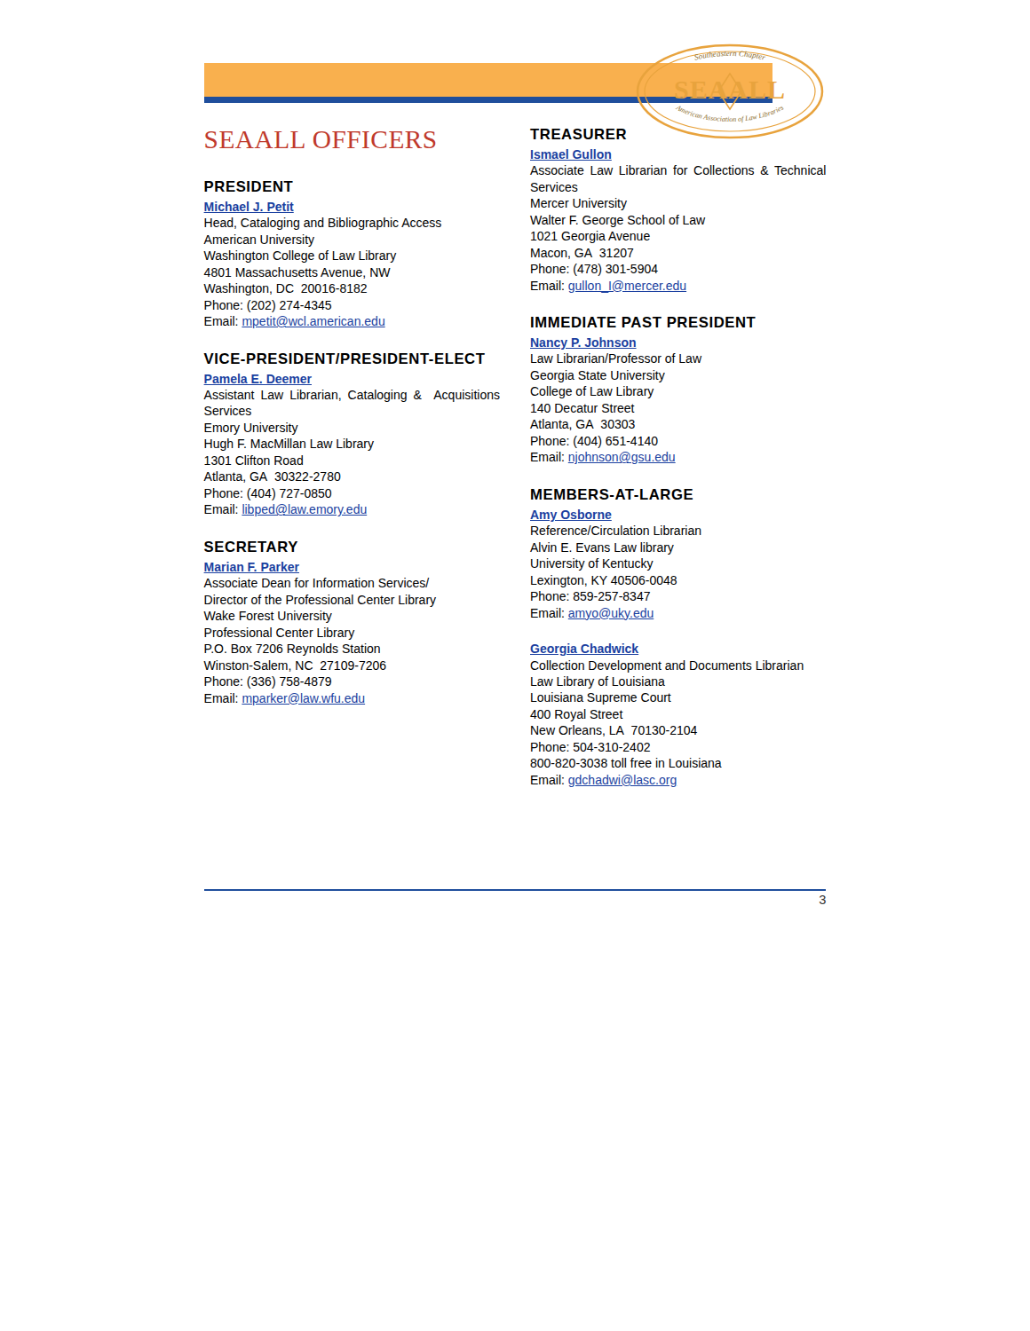Southeastern Chapter American Association of Law Libraries SEAALL
SEAALL OFFICERS
President
Michael J. Petit
Head, Cataloging and Bibliographic Access
American University
Washington College of Law Library
4801 Massachusetts Avenue, NW
Washington, DC 20016-8182
Phone: (202) 274-4345
Email: mpetit@wcl.american.edu
Vice-President/President-Elect
Pamela E. Deemer
Assistant Law Librarian, Cataloging & Acquisitions Services
Emory University
Hugh F. MacMillan Law Library
1301 Clifton Road
Atlanta, GA 30322-2780
Phone: (404) 727-0850
Email: libped@law.emory.edu
Secretary
Marian F. Parker
Associate Dean for Information Services/
Director of the Professional Center Library
Wake Forest University
Professional Center Library
P.O. Box 7206 Reynolds Station
Winston-Salem, NC 27109-7206
Phone: (336) 758-4879
Email: mparker@law.wfu.edu
Treasurer
Ismael Gullon
Associate Law Librarian for Collections & Technical Services
Mercer University
Walter F. George School of Law
1021 Georgia Avenue
Macon, GA 31207
Phone: (478) 301-5904
Email: gullon_I@mercer.edu
Immediate Past President
Nancy P. Johnson
Law Librarian/Professor of Law
Georgia State University
College of Law Library
140 Decatur Street
Atlanta, GA 30303
Phone: (404) 651-4140
Email: njohnson@gsu.edu
Members-at-Large
Amy Osborne
Reference/Circulation Librarian
Alvin E. Evans Law library
University of Kentucky
Lexington, KY 40506-0048
Phone: 859-257-8347
Email: amyo@uky.edu
Georgia Chadwick
Collection Development and Documents Librarian
Law Library of Louisiana
Louisiana Supreme Court
400 Royal Street
New Orleans, LA 70130-2104
Phone: 504-310-2402
800-820-3038 toll free in Louisiana
Email: gdchadwi@lasc.org
3